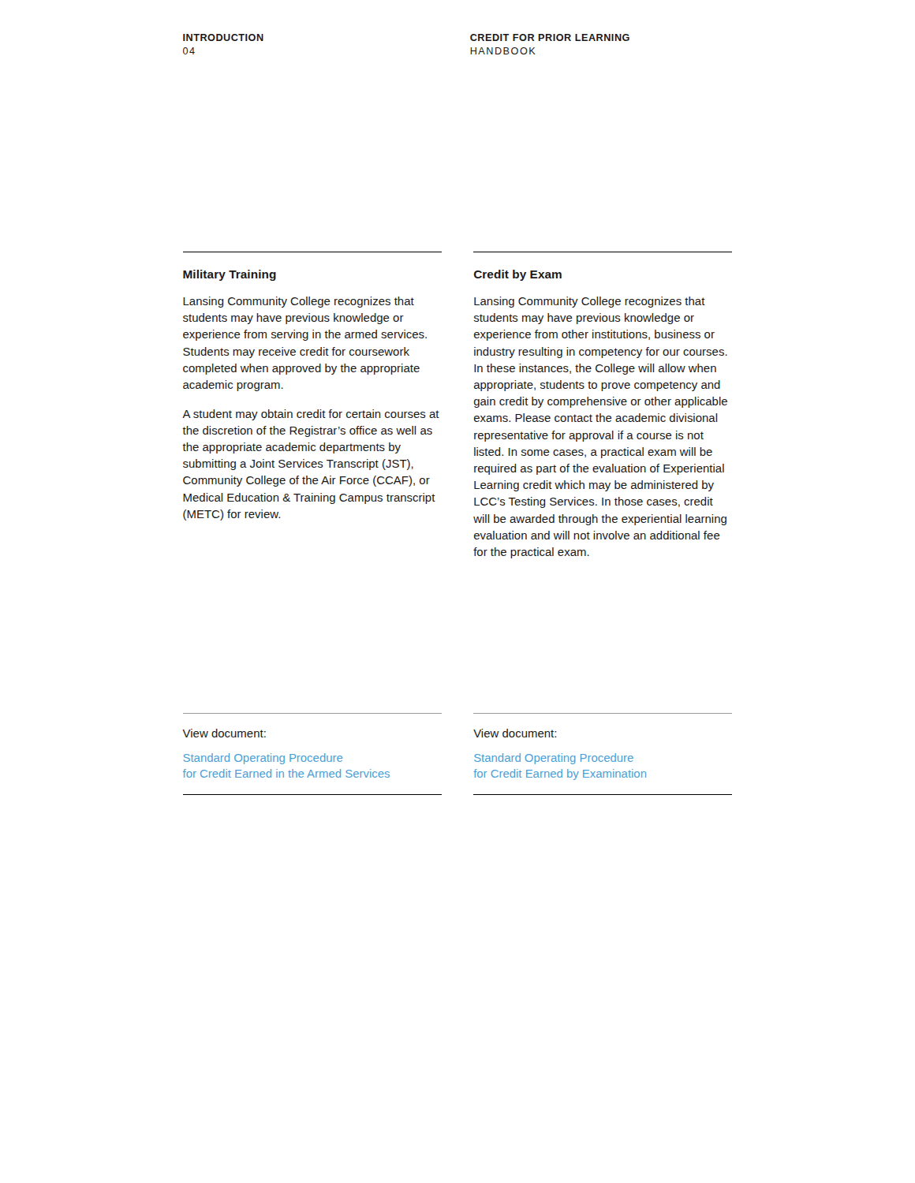INTRODUCTION
04
CREDIT FOR PRIOR LEARNING
HANDBOOK
Military Training
Lansing Community College recognizes that students may have previous knowledge or experience from serving in the armed services. Students may receive credit for coursework completed when approved by the appropriate academic program.
A student may obtain credit for certain courses at the discretion of the Registrar’s office as well as the appropriate academic departments by submitting a Joint Services Transcript (JST), Community College of the Air Force (CCAF), or Medical Education & Training Campus transcript (METC) for review.
View document:
Standard Operating Procedure
for Credit Earned in the Armed Services
Credit by Exam
Lansing Community College recognizes that students may have previous knowledge or experience from other institutions, business or industry resulting in competency for our courses. In these instances, the College will allow when appropriate, students to prove competency and gain credit by comprehensive or other applicable exams. Please contact the academic divisional representative for approval if a course is not listed. In some cases, a practical exam will be required as part of the evaluation of Experiential Learning credit which may be administered by LCC’s Testing Services. In those cases, credit will be awarded through the experiential learning evaluation and will not involve an additional fee for the practical exam.
View document:
Standard Operating Procedure
for Credit Earned by Examination